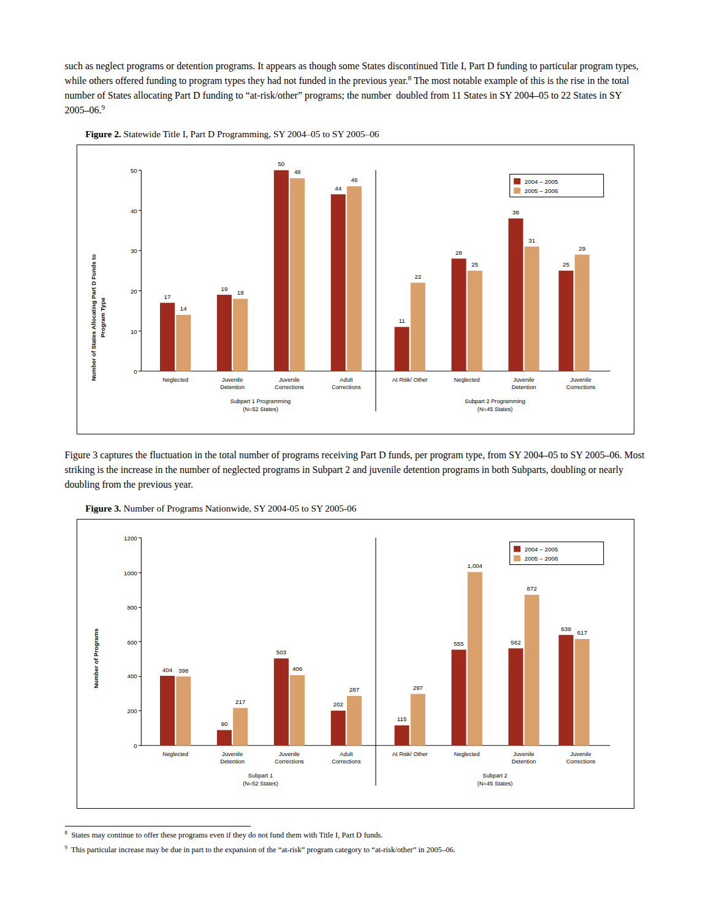such as neglect programs or detention programs. It appears as though some States discontinued Title I, Part D funding to particular program types, while others offered funding to program types they had not funded in the previous year.8 The most notable example of this is the rise in the total number of States allocating Part D funding to “at-risk/other” programs; the number doubled from 11 States in SY 2004–05 to 22 States in SY 2005–06.9
Figure 2. Statewide Title I, Part D Programming, SY 2004–05 to SY 2005–06
Number of States Allocating Part D Funds to Program Type 0 10 20 30 40 50 2004 – 2005 2005 – 2006 17 14 19 18 50 48 44 46 11 22 28 25 38 31 25 29 Neglected Juvenile Detention Juvenile Corrections Adult Corrections At Risk/ Other Neglected Juvenile Detention Juvenile Corrections Subpart 1 Programming (N=52 States) Subpart 2 Programming (N=45 States)
Figure 3 captures the fluctuation in the total number of programs receiving Part D funds, per program type, from SY 2004–05 to SY 2005–06. Most striking is the increase in the number of neglected programs in Subpart 2 and juvenile detention programs in both Subparts, doubling or nearly doubling from the previous year.
Figure 3. Number of Programs Nationwide, SY 2004-05 to SY 2005-06
Number of Programs 0 200 400 600 800 1000 1200 2004 – 2005 2005 – 2006 404 398 90 217 503 406 202 287 115 297 555 1,004 562 872 639 617 Neglected Juvenile Detention Juvenile Corrections Adult Corrections At Risk/ Other Neglected Juvenile Detention Juvenile Corrections Subpart 1 (N=52 States) Subpart 2 (N=45 States)
8 States may continue to offer these programs even if they do not fund them with Title I, Part D funds.
9 This particular increase may be due in part to the expansion of the “at-risk” program category to “at-risk/other” in 2005–06.